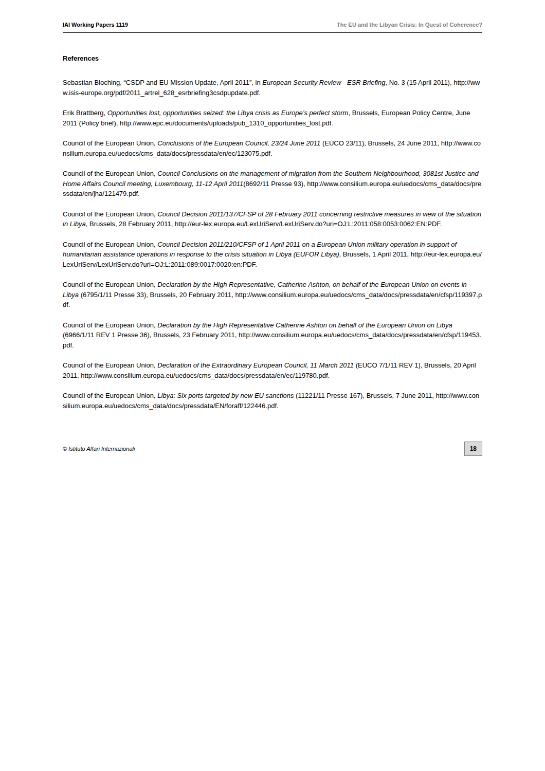IAI Working Papers 1119 The EU and the Libyan Crisis: In Quest of Coherence?
References
Sebastian Bloching, “CSDP and EU Mission Update, April 2011”, in European Security Review - ESR Briefing, No. 3 (15 April 2011), http://www.isis-europe.org/pdf/2011_artrel_628_esrbriefing3csdpupdate.pdf.
Erik Brattberg, Opportunities lost, opportunities seized: the Libya crisis as Europe’s perfect storm, Brussels, European Policy Centre, June 2011 (Policy brief), http://www.epc.eu/documents/uploads/pub_1310_opportunities_lost.pdf.
Council of the European Union, Conclusions of the European Council, 23/24 June 2011 (EUCO 23/11), Brussels, 24 June 2011, http://www.consilium.europa.eu/uedocs/cms_data/docs/pressdata/en/ec/123075.pdf.
Council of the European Union, Council Conclusions on the management of migration from the Southern Neighbourhood, 3081st Justice and Home Affairs Council meeting, Luxembourg, 11-12 April 2011(8692/11 Presse 93), http://www.consilium.europa.eu/uedocs/cms_data/docs/pressdata/en/jha/121479.pdf.
Council of the European Union, Council Decision 2011/137/CFSP of 28 February 2011 concerning restrictive measures in view of the situation in Libya, Brussels, 28 February 2011, http://eur-lex.europa.eu/LexUriServ/LexUriServ.do?uri=OJ:L:2011:058:0053:0062:EN:PDF.
Council of the European Union, Council Decision 2011/210/CFSP of 1 April 2011 on a European Union military operation in support of humanitarian assistance operations in response to the crisis situation in Libya (EUFOR Libya), Brussels, 1 April 2011, http://eur-lex.europa.eu/LexUriServ/LexUriServ.do?uri=OJ:L:2011:089:0017:0020:en:PDF.
Council of the European Union, Declaration by the High Representative, Catherine Ashton, on behalf of the European Union on events in Libya (6795/1/11 Presse 33), Brussels, 20 February 2011, http://www.consilium.europa.eu/uedocs/cms_data/docs/pressdata/en/cfsp/119397.pdf.
Council of the European Union, Declaration by the High Representative Catherine Ashton on behalf of the European Union on Libya (6966/1/11 REV 1 Presse 36), Brussels, 23 February 2011, http://www.consilium.europa.eu/uedocs/cms_data/docs/pressdata/en/cfsp/119453.pdf.
Council of the European Union, Declaration of the Extraordinary European Council, 11 March 2011 (EUCO 7/1/11 REV 1), Brussels, 20 April 2011, http://www.consilium.europa.eu/uedocs/cms_data/docs/pressdata/en/ec/119780.pdf.
Council of the European Union, Libya: Six ports targeted by new EU sanctions (11221/11 Presse 167), Brussels, 7 June 2011, http://www.consilium.europa.eu/uedocs/cms_data/docs/pressdata/EN/foraff/122446.pdf.
© Istituto Affari Internazionali 18